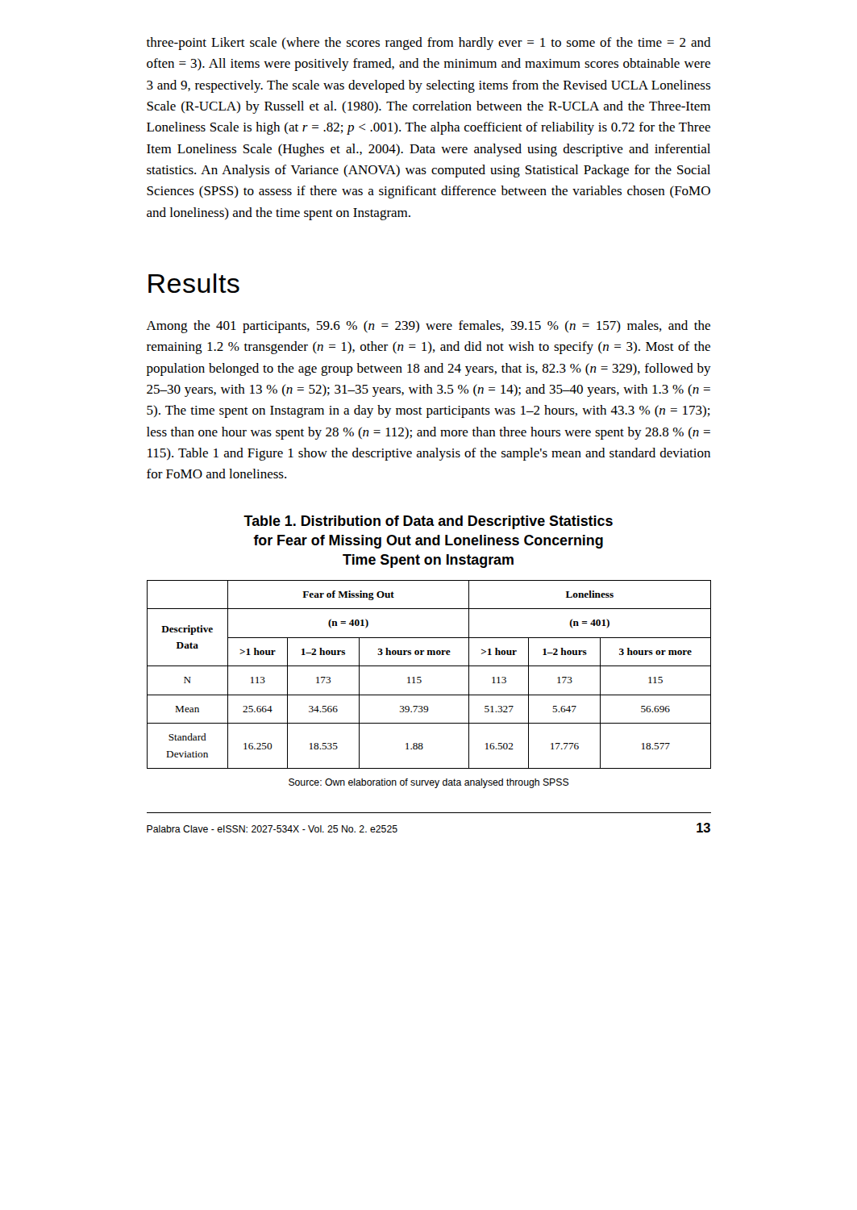three-point Likert scale (where the scores ranged from hardly ever = 1 to some of the time = 2 and often = 3). All items were positively framed, and the minimum and maximum scores obtainable were 3 and 9, respectively. The scale was developed by selecting items from the Revised UCLA Loneliness Scale (R-UCLA) by Russell et al. (1980). The correlation between the R-UCLA and the Three-Item Loneliness Scale is high (at r = .82; p < .001). The alpha coefficient of reliability is 0.72 for the Three Item Loneliness Scale (Hughes et al., 2004). Data were analysed using descriptive and inferential statistics. An Analysis of Variance (ANOVA) was computed using Statistical Package for the Social Sciences (SPSS) to assess if there was a significant difference between the variables chosen (FoMO and loneliness) and the time spent on Instagram.
Results
Among the 401 participants, 59.6 % (n = 239) were females, 39.15 % (n = 157) males, and the remaining 1.2 % transgender (n = 1), other (n = 1), and did not wish to specify (n = 3). Most of the population belonged to the age group between 18 and 24 years, that is, 82.3 % (n = 329), followed by 25–30 years, with 13 % (n = 52); 31–35 years, with 3.5 % (n = 14); and 35–40 years, with 1.3 % (n = 5). The time spent on Instagram in a day by most participants was 1–2 hours, with 43.3 % (n = 173); less than one hour was spent by 28 % (n = 112); and more than three hours were spent by 28.8 % (n = 115). Table 1 and Figure 1 show the descriptive analysis of the sample's mean and standard deviation for FoMO and loneliness.
Table 1. Distribution of Data and Descriptive Statistics
for Fear of Missing Out and Loneliness Concerning
Time Spent on Instagram
| | Fear of Missing Out | Loneliness |
| Descriptive Data | (n = 401) | (n = 401) |
| >1 hour | 1–2 hours | 3 hours or more | >1 hour | 1–2 hours | 3 hours or more |
| N | 113 | 173 | 115 | 113 | 173 | 115 |
| Mean | 25.664 | 34.566 | 39.739 | 51.327 | 5.647 | 56.696 |
| Standard Deviation | 16.250 | 18.535 | 1.88 | 16.502 | 17.776 | 18.577 |
Source: Own elaboration of survey data analysed through SPSS
Palabra Clave - eISSN: 2027-534X - Vol. 25 No. 2. e2525 13